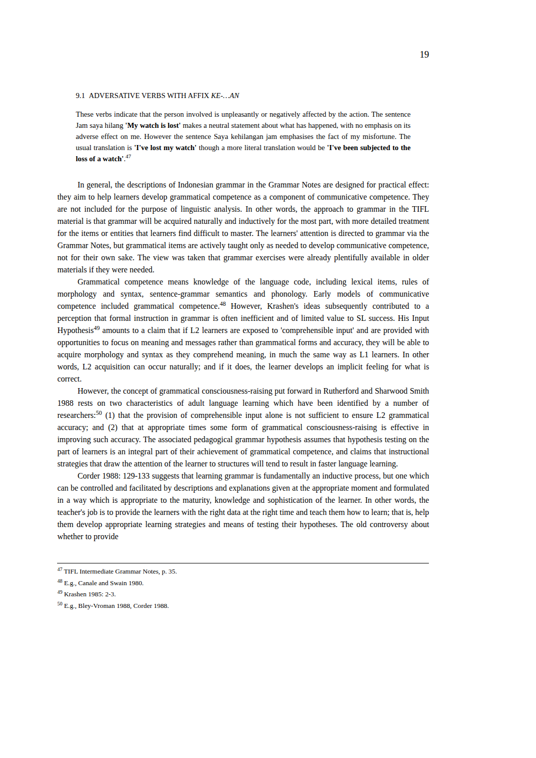19
9.1 ADVERSATIVE VERBS WITH AFFIX KE-…AN
These verbs indicate that the person involved is unpleasantly or negatively affected by the action. The sentence Jam saya hilang 'My watch is lost' makes a neutral statement about what has happened, with no emphasis on its adverse effect on me. However the sentence Saya kehilangan jam emphasises the fact of my misfortune. The usual translation is 'I've lost my watch' though a more literal translation would be 'I've been subjected to the loss of a watch'.47
In general, the descriptions of Indonesian grammar in the Grammar Notes are designed for practical effect: they aim to help learners develop grammatical competence as a component of communicative competence. They are not included for the purpose of linguistic analysis. In other words, the approach to grammar in the TIFL material is that grammar will be acquired naturally and inductively for the most part, with more detailed treatment for the items or entities that learners find difficult to master. The learners' attention is directed to grammar via the Grammar Notes, but grammatical items are actively taught only as needed to develop communicative competence, not for their own sake. The view was taken that grammar exercises were already plentifully available in older materials if they were needed.
Grammatical competence means knowledge of the language code, including lexical items, rules of morphology and syntax, sentence-grammar semantics and phonology. Early models of communicative competence included grammatical competence.48 However, Krashen's ideas subsequently contributed to a perception that formal instruction in grammar is often inefficient and of limited value to SL success. His Input Hypothesis49 amounts to a claim that if L2 learners are exposed to 'comprehensible input' and are provided with opportunities to focus on meaning and messages rather than grammatical forms and accuracy, they will be able to acquire morphology and syntax as they comprehend meaning, in much the same way as L1 learners. In other words, L2 acquisition can occur naturally; and if it does, the learner develops an implicit feeling for what is correct.
However, the concept of grammatical consciousness-raising put forward in Rutherford and Sharwood Smith 1988 rests on two characteristics of adult language learning which have been identified by a number of researchers:50 (1) that the provision of comprehensible input alone is not sufficient to ensure L2 grammatical accuracy; and (2) that at appropriate times some form of grammatical consciousness-raising is effective in improving such accuracy. The associated pedagogical grammar hypothesis assumes that hypothesis testing on the part of learners is an integral part of their achievement of grammatical competence, and claims that instructional strategies that draw the attention of the learner to structures will tend to result in faster language learning.
Corder 1988: 129-133 suggests that learning grammar is fundamentally an inductive process, but one which can be controlled and facilitated by descriptions and explanations given at the appropriate moment and formulated in a way which is appropriate to the maturity, knowledge and sophistication of the learner. In other words, the teacher's job is to provide the learners with the right data at the right time and teach them how to learn; that is, help them develop appropriate learning strategies and means of testing their hypotheses. The old controversy about whether to provide
47 TIFL Intermediate Grammar Notes, p. 35.
48 E.g., Canale and Swain 1980.
49 Krashen 1985: 2-3.
50 E.g., Bley-Vroman 1988, Corder 1988.